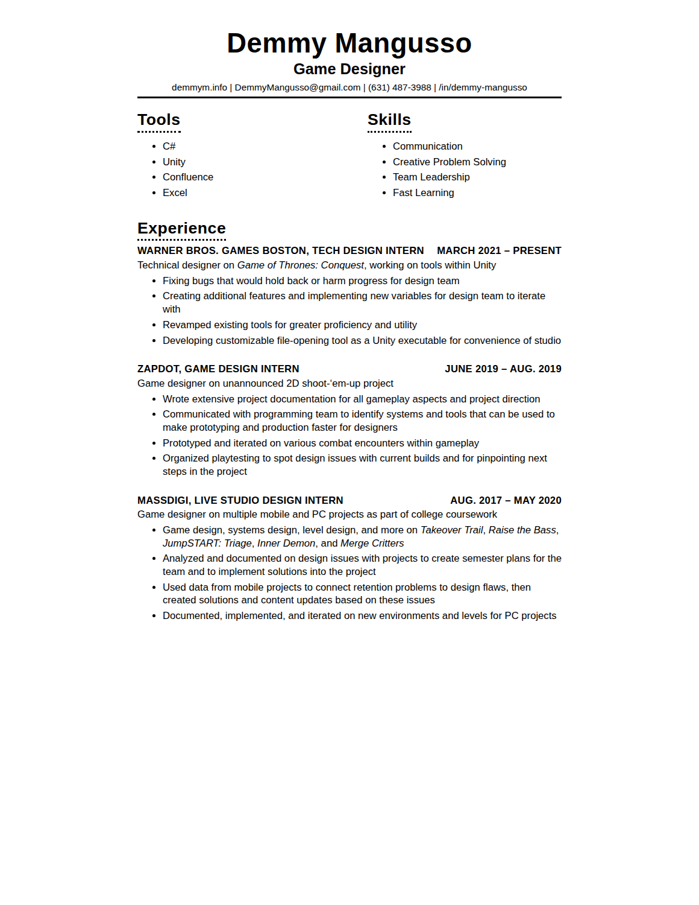Demmy Mangusso
Game Designer
demmym.info | DemmyMangusso@gmail.com | (631) 487-3988 | /in/demmy-mangusso
Tools
C#
Unity
Confluence
Excel
Skills
Communication
Creative Problem Solving
Team Leadership
Fast Learning
Experience
Warner Bros. Games Boston, Tech Design Intern March 2021 – Present
Technical designer on Game of Thrones: Conquest, working on tools within Unity
Fixing bugs that would hold back or harm progress for design team
Creating additional features and implementing new variables for design team to iterate with
Revamped existing tools for greater proficiency and utility
Developing customizable file-opening tool as a Unity executable for convenience of studio
Zapdot, Game Design Intern June 2019 – Aug. 2019
Game designer on unannounced 2D shoot-‘em-up project
Wrote extensive project documentation for all gameplay aspects and project direction
Communicated with programming team to identify systems and tools that can be used to make prototyping and production faster for designers
Prototyped and iterated on various combat encounters within gameplay
Organized playtesting to spot design issues with current builds and for pinpointing next steps in the project
MassDiGI, Live Studio Design Intern Aug. 2017 – May 2020
Game designer on multiple mobile and PC projects as part of college coursework
Game design, systems design, level design, and more on Takeover Trail, Raise the Bass, JumpSTART: Triage, Inner Demon, and Merge Critters
Analyzed and documented on design issues with projects to create semester plans for the team and to implement solutions into the project
Used data from mobile projects to connect retention problems to design flaws, then created solutions and content updates based on these issues
Documented, implemented, and iterated on new environments and levels for PC projects